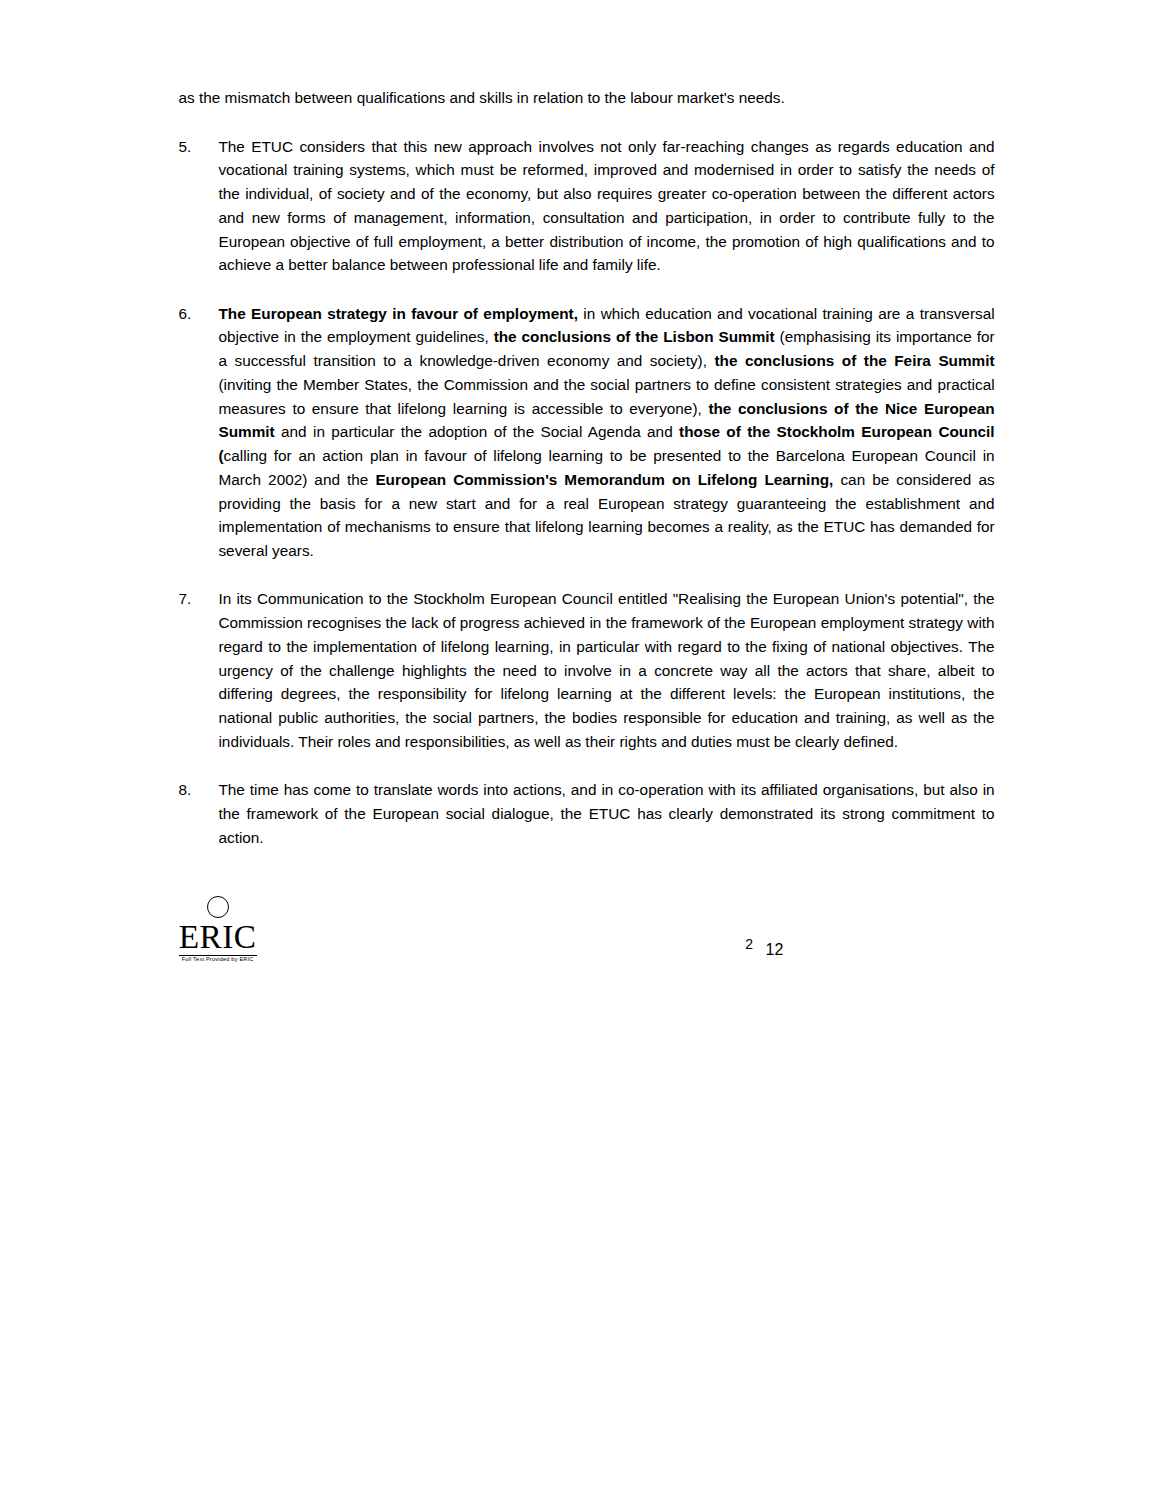as the mismatch between qualifications and skills in relation to the labour market's needs.
5. The ETUC considers that this new approach involves not only far-reaching changes as regards education and vocational training systems, which must be reformed, improved and modernised in order to satisfy the needs of the individual, of society and of the economy, but also requires greater co-operation between the different actors and new forms of management, information, consultation and participation, in order to contribute fully to the European objective of full employment, a better distribution of income, the promotion of high qualifications and to achieve a better balance between professional life and family life.
6. The European strategy in favour of employment, in which education and vocational training are a transversal objective in the employment guidelines, the conclusions of the Lisbon Summit (emphasising its importance for a successful transition to a knowledge-driven economy and society), the conclusions of the Feira Summit (inviting the Member States, the Commission and the social partners to define consistent strategies and practical measures to ensure that lifelong learning is accessible to everyone), the conclusions of the Nice European Summit and in particular the adoption of the Social Agenda and those of the Stockholm European Council (calling for an action plan in favour of lifelong learning to be presented to the Barcelona European Council in March 2002) and the European Commission's Memorandum on Lifelong Learning, can be considered as providing the basis for a new start and for a real European strategy guaranteeing the establishment and implementation of mechanisms to ensure that lifelong learning becomes a reality, as the ETUC has demanded for several years.
7. In its Communication to the Stockholm European Council entitled "Realising the European Union's potential", the Commission recognises the lack of progress achieved in the framework of the European employment strategy with regard to the implementation of lifelong learning, in particular with regard to the fixing of national objectives. The urgency of the challenge highlights the need to involve in a concrete way all the actors that share, albeit to differing degrees, the responsibility for lifelong learning at the different levels: the European institutions, the national public authorities, the social partners, the bodies responsible for education and training, as well as the individuals. Their roles and responsibilities, as well as their rights and duties must be clearly defined.
8. The time has come to translate words into actions, and in co-operation with its affiliated organisations, but also in the framework of the European social dialogue, the ETUC has clearly demonstrated its strong commitment to action.
ERIC
Full Text Provided by ERIC
212